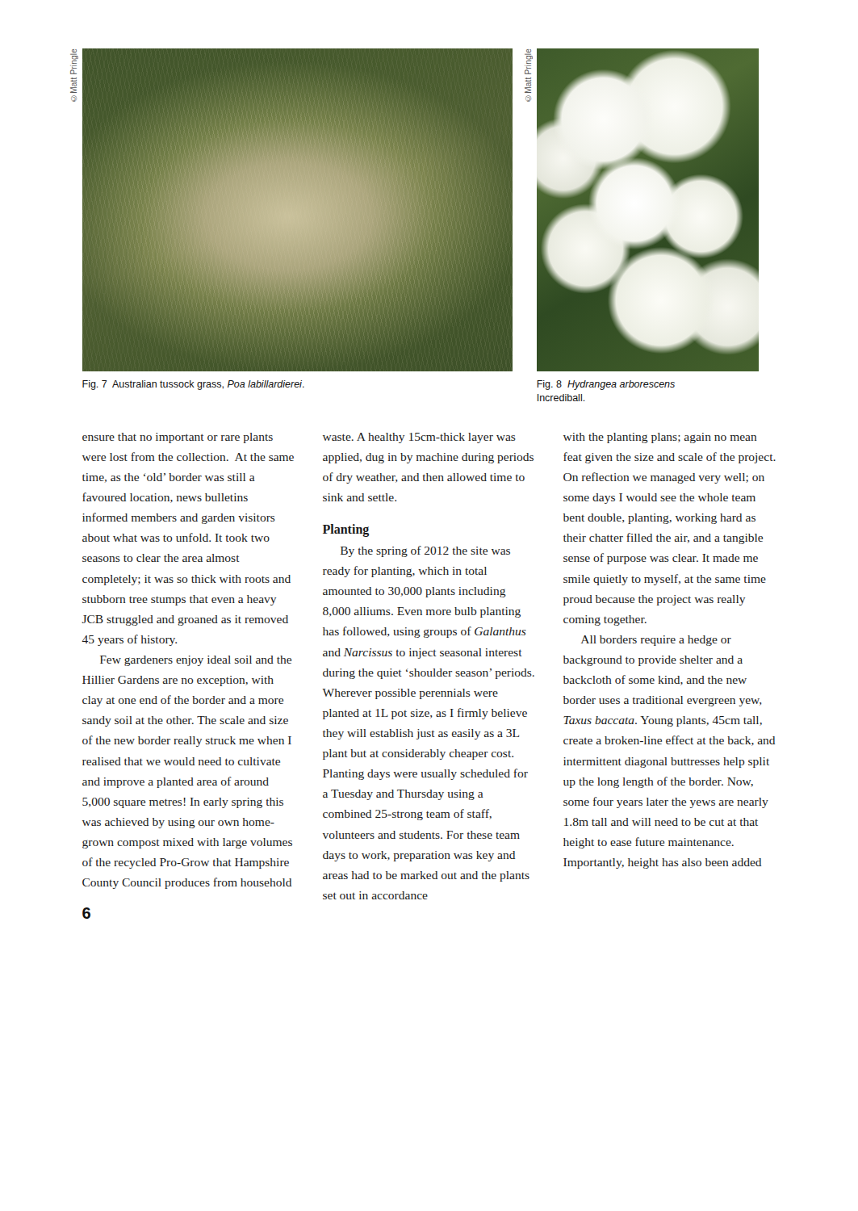©Matt Pringle
Fig. 7 Australian tussock grass, Poa labillardierei.
©Matt Pringle
Fig. 8 Hydrangea arborescens
Incrediball.
ensure that no important or rare plants were lost from the collection. At the same time, as the ‘old’ border was still a favoured location, news bulletins informed members and garden visitors about what was to unfold. It took two seasons to clear the area almost completely; it was so thick with roots and stubborn tree stumps that even a heavy JCB struggled and groaned as it removed 45 years of history.
Few gardeners enjoy ideal soil and the Hillier Gardens are no exception, with clay at one end of the border and a more sandy soil at the other. The scale and size of the new border really struck me when I realised that we would need to cultivate and improve a planted area of around 5,000 square metres! In early spring this was achieved by using our own home-grown compost mixed with large volumes of the recycled Pro-Grow that Hampshire County Council produces from household
waste. A healthy 15cm-thick layer was applied, dug in by machine during periods of dry weather, and then allowed time to sink and settle.
Planting
By the spring of 2012 the site was ready for planting, which in total amounted to 30,000 plants including 8,000 alliums. Even more bulb planting has followed, using groups of Galanthus and Narcissus to inject seasonal interest during the quiet ‘shoulder season’ periods. Wherever possible perennials were planted at 1L pot size, as I firmly believe they will establish just as easily as a 3L plant but at considerably cheaper cost. Planting days were usually scheduled for a Tuesday and Thursday using a combined 25-strong team of staff, volunteers and students. For these team days to work, preparation was key and areas had to be marked out and the plants set out in accordance
with the planting plans; again no mean feat given the size and scale of the project. On reflection we managed very well; on some days I would see the whole team bent double, planting, working hard as their chatter filled the air, and a tangible sense of purpose was clear. It made me smile quietly to myself, at the same time proud because the project was really coming together.
All borders require a hedge or background to provide shelter and a backcloth of some kind, and the new border uses a traditional evergreen yew, Taxus baccata. Young plants, 45cm tall, create a broken-line effect at the back, and intermittent diagonal buttresses help split up the long length of the border. Now, some four years later the yews are nearly 1.8m tall and will need to be cut at that height to ease future maintenance. Importantly, height has also been added
6